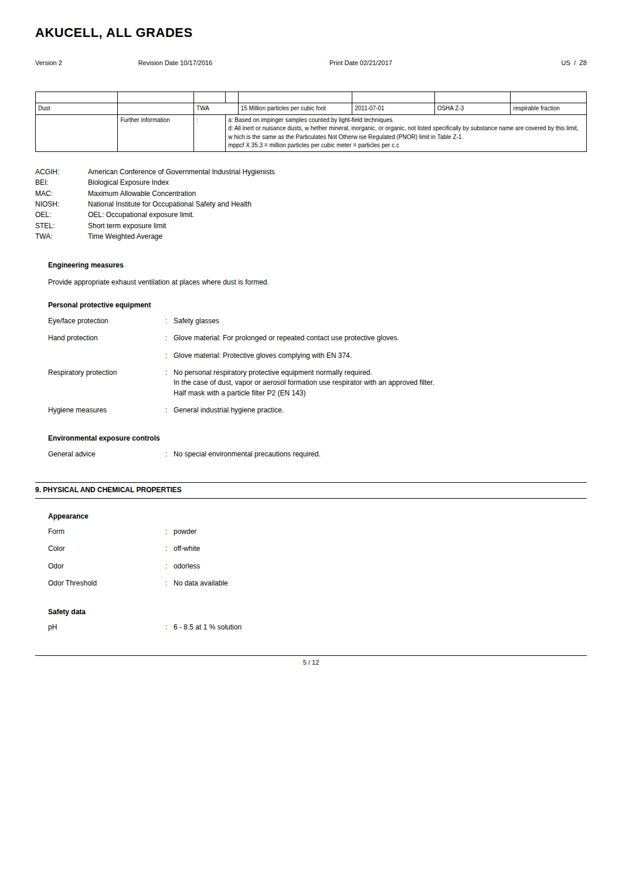AKUCELL, ALL GRADES
Version 2 Revision Date 10/17/2016 Print Date 02/21/2017 US / Z8
| Dust | | TWA | 15 Million particles per cubic foot | 2011-07-01 | OSHA Z-3 | respirable fraction |
| | Further information | : | a: Based on impinger samples counted by light-field techniques. d: All inert or nuisance dusts, w hether mineral, inorganic, or organic, not listed specifically by substance name are covered by this limit, w hich is the same as the Particulates Not Otherw ise Regulated (PNOR) limit in Table Z-1. mppcf X 35.3 = million particles per cubic meter = particles per c.c |
| ACGIH: | American Conference of Governmental Industrial Hygienists |
| BEI: | Biological Exposure Index |
| MAC: | Maximum Allowable Concentration |
| NIOSH: | National Institute for Occupational Safety and Health |
| OEL: | OEL: Occupational exposure limit. |
| STEL: | Short term exposure limit |
| TWA: | Time Weighted Average |
Engineering measures
Provide appropriate exhaust ventilation at places where dust is formed.
Personal protective equipment
| Eye/face protection | : | Safety glasses |
| Hand protection | : | Glove material: For prolonged or repeated contact use protective gloves. |
| | : | Glove material: Protective gloves complying with EN 374. |
| Respiratory protection | : | No personal respiratory protective equipment normally required. In the case of dust, vapor or aerosol formation use respirator with an approved filter. Half mask with a particle filter P2 (EN 143) |
| Hygiene measures | : | General industrial hygiene practice. |
Environmental exposure controls
| General advice | : | No special environmental precautions required. |
9. PHYSICAL AND CHEMICAL PROPERTIES
Appearance
| Form | : | powder |
| Color | : | off-white |
| Odor | : | odorless |
| Odor Threshold | : | No data available |
Safety data
| pH | : | 6 - 8.5 at 1 % solution |
5 / 12